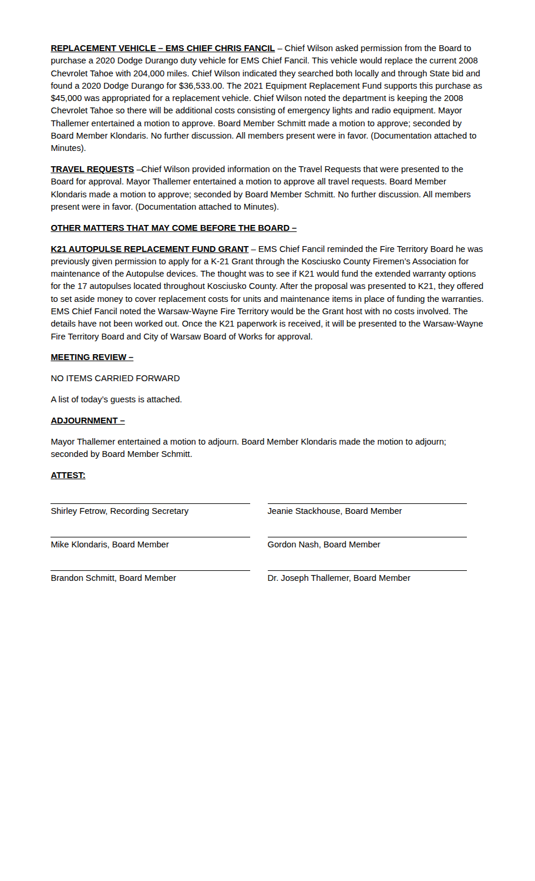REPLACEMENT VEHICLE – EMS CHIEF CHRIS FANCIL – Chief Wilson asked permission from the Board to purchase a 2020 Dodge Durango duty vehicle for EMS Chief Fancil. This vehicle would replace the current 2008 Chevrolet Tahoe with 204,000 miles. Chief Wilson indicated they searched both locally and through State bid and found a 2020 Dodge Durango for $36,533.00. The 2021 Equipment Replacement Fund supports this purchase as $45,000 was appropriated for a replacement vehicle. Chief Wilson noted the department is keeping the 2008 Chevrolet Tahoe so there will be additional costs consisting of emergency lights and radio equipment. Mayor Thallemer entertained a motion to approve. Board Member Schmitt made a motion to approve; seconded by Board Member Klondaris. No further discussion. All members present were in favor. (Documentation attached to Minutes).
TRAVEL REQUESTS –Chief Wilson provided information on the Travel Requests that were presented to the Board for approval. Mayor Thallemer entertained a motion to approve all travel requests. Board Member Klondaris made a motion to approve; seconded by Board Member Schmitt. No further discussion. All members present were in favor. (Documentation attached to Minutes).
OTHER MATTERS THAT MAY COME BEFORE THE BOARD –
K21 AUTOPULSE REPLACEMENT FUND GRANT – EMS Chief Fancil reminded the Fire Territory Board he was previously given permission to apply for a K-21 Grant through the Kosciusko County Firemen’s Association for maintenance of the Autopulse devices. The thought was to see if K21 would fund the extended warranty options for the 17 autopulses located throughout Kosciusko County. After the proposal was presented to K21, they offered to set aside money to cover replacement costs for units and maintenance items in place of funding the warranties. EMS Chief Fancil noted the Warsaw-Wayne Fire Territory would be the Grant host with no costs involved. The details have not been worked out. Once the K21 paperwork is received, it will be presented to the Warsaw-Wayne Fire Territory Board and City of Warsaw Board of Works for approval.
MEETING REVIEW –
NO ITEMS CARRIED FORWARD
A list of today’s guests is attached.
ADJOURNMENT –
Mayor Thallemer entertained a motion to adjourn. Board Member Klondaris made the motion to adjourn; seconded by Board Member Schmitt.
ATTEST:
| Shirley Fetrow, Recording Secretary | Jeanie Stackhouse, Board Member |
| Mike Klondaris, Board Member | Gordon Nash, Board Member |
| Brandon Schmitt, Board Member | Dr. Joseph Thallemer, Board Member |